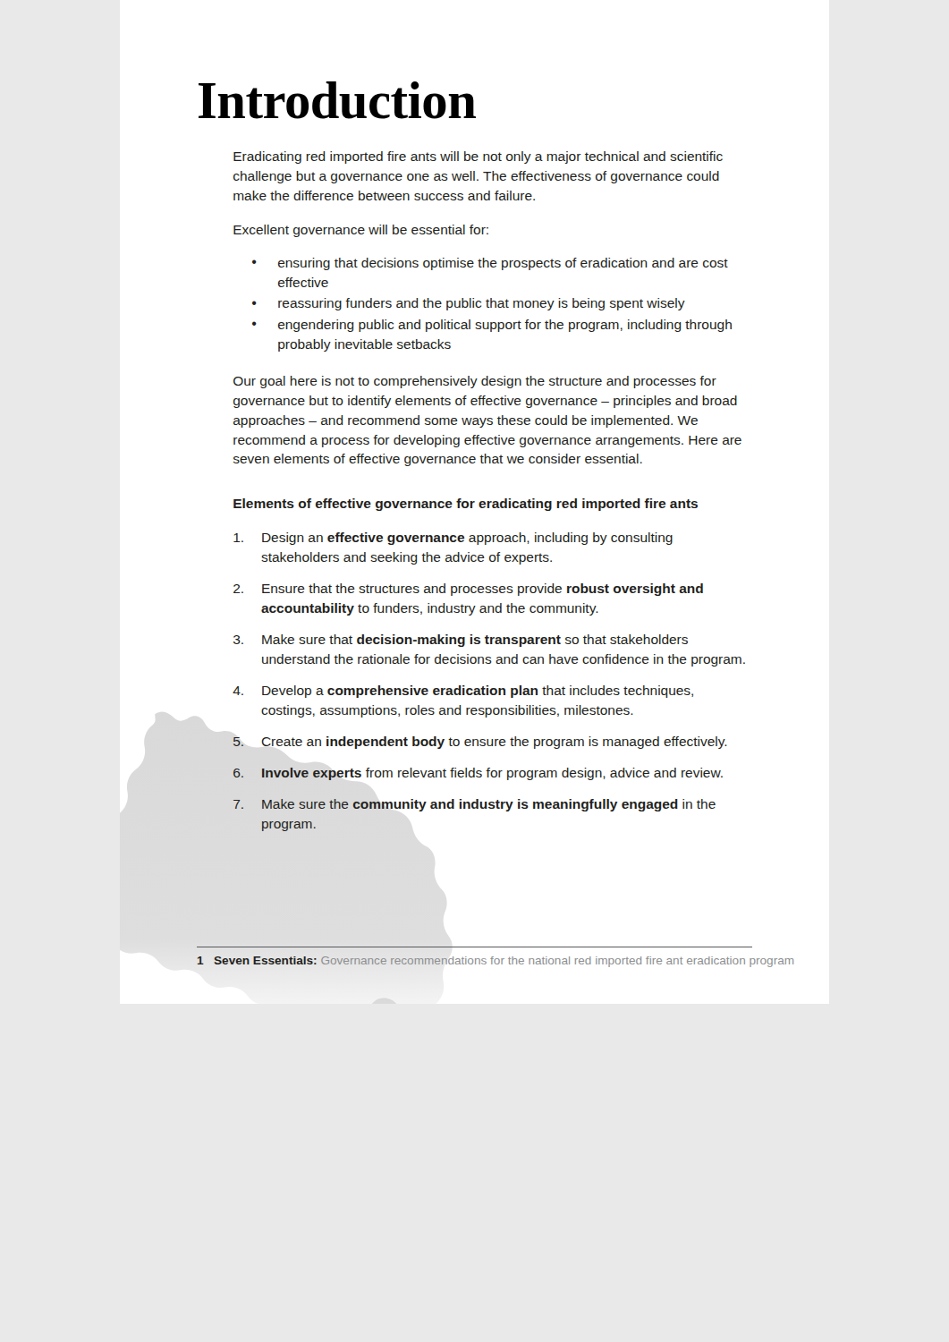Introduction
Eradicating red imported fire ants will be not only a major technical and scientific challenge but a governance one as well. The effectiveness of governance could make the difference between success and failure.
Excellent governance will be essential for:
ensuring that decisions optimise the prospects of eradication and are cost effective
reassuring funders and the public that money is being spent wisely
engendering public and political support for the program, including through probably inevitable setbacks
Our goal here is not to comprehensively design the structure and processes for governance but to identify elements of effective governance – principles and broad approaches – and recommend some ways these could be implemented. We recommend a process for developing effective governance arrangements. Here are seven elements of effective governance that we consider essential.
Elements of effective governance for eradicating red imported fire ants
Design an effective governance approach, including by consulting stakeholders and seeking the advice of experts.
Ensure that the structures and processes provide robust oversight and accountability to funders, industry and the community.
Make sure that decision-making is transparent so that stakeholders understand the rationale for decisions and can have confidence in the program.
Develop a comprehensive eradication plan that includes techniques, costings, assumptions, roles and responsibilities, milestones.
Create an independent body to ensure the program is managed effectively.
Involve experts from relevant fields for program design, advice and review.
Make sure the community and industry is meaningfully engaged in the program.
1 Seven Essentials: Governance recommendations for the national red imported fire ant eradication program